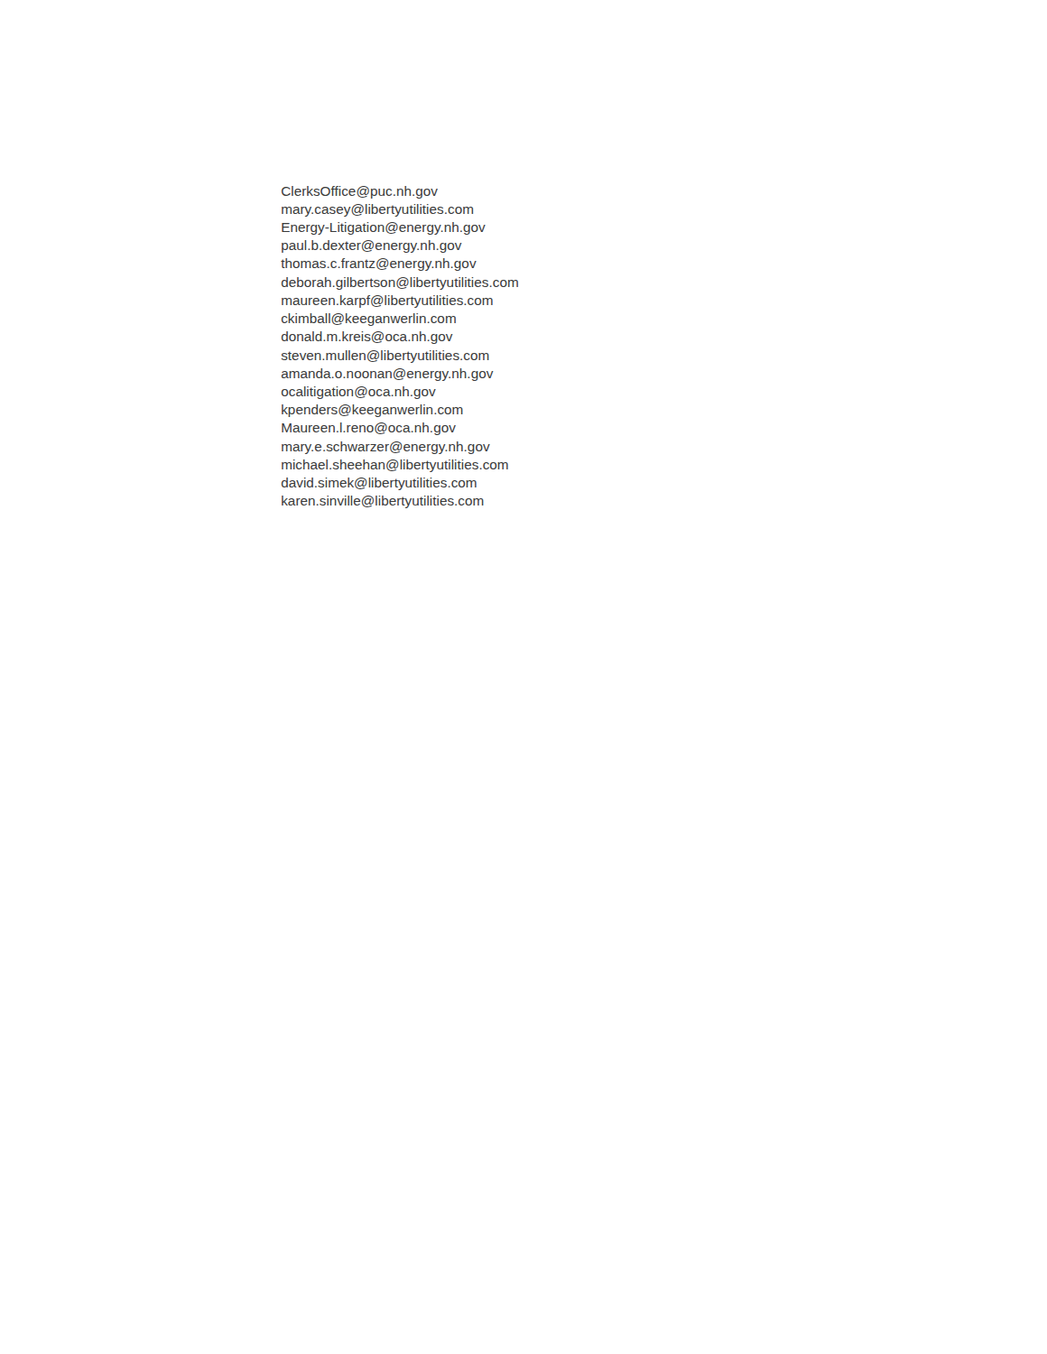ClerksOffice@puc.nh.gov
mary.casey@libertyutilities.com
Energy-Litigation@energy.nh.gov
paul.b.dexter@energy.nh.gov
thomas.c.frantz@energy.nh.gov
deborah.gilbertson@libertyutilities.com
maureen.karpf@libertyutilities.com
ckimball@keeganwerlin.com
donald.m.kreis@oca.nh.gov
steven.mullen@libertyutilities.com
amanda.o.noonan@energy.nh.gov
ocalitigation@oca.nh.gov
kpenders@keeganwerlin.com
Maureen.l.reno@oca.nh.gov
mary.e.schwarzer@energy.nh.gov
michael.sheehan@libertyutilities.com
david.simek@libertyutilities.com
karen.sinville@libertyutilities.com